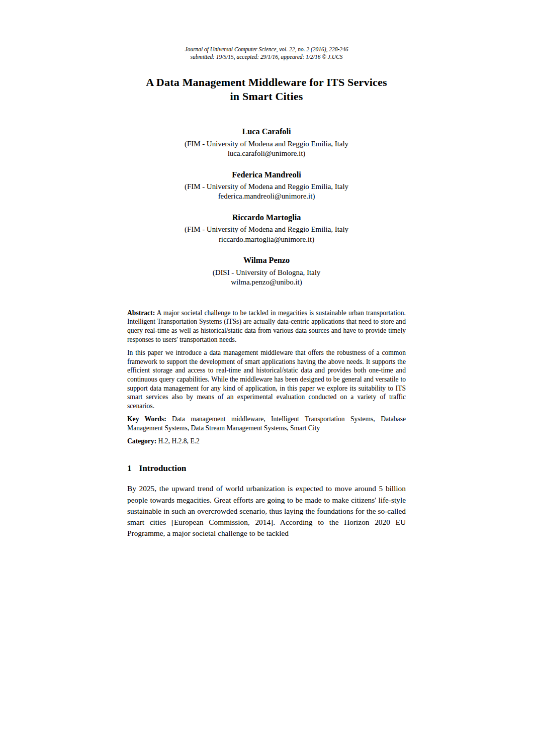Journal of Universal Computer Science, vol. 22, no. 2 (2016), 228-246
submitted: 19/5/15, accepted: 29/1/16, appeared: 1/2/16 © J.UCS
A Data Management Middleware for ITS Services
in Smart Cities
Luca Carafoli
(FIM - University of Modena and Reggio Emilia, Italy
luca.carafoli@unimore.it)
Federica Mandreoli
(FIM - University of Modena and Reggio Emilia, Italy
federica.mandreoli@unimore.it)
Riccardo Martoglia
(FIM - University of Modena and Reggio Emilia, Italy
riccardo.martoglia@unimore.it)
Wilma Penzo
(DISI - University of Bologna, Italy
wilma.penzo@unibo.it)
Abstract: A major societal challenge to be tackled in megacities is sustainable urban transportation. Intelligent Transportation Systems (ITSs) are actually data-centric applications that need to store and query real-time as well as historical/static data from various data sources and have to provide timely responses to users' transportation needs.
In this paper we introduce a data management middleware that offers the robustness of a common framework to support the development of smart applications having the above needs. It supports the efficient storage and access to real-time and historical/static data and provides both one-time and continuous query capabilities. While the middleware has been designed to be general and versatile to support data management for any kind of application, in this paper we explore its suitability to ITS smart services also by means of an experimental evaluation conducted on a variety of traffic scenarios.
Key Words: Data management middleware, Intelligent Transportation Systems, Database Management Systems, Data Stream Management Systems, Smart City
Category: H.2, H.2.8, E.2
1 Introduction
By 2025, the upward trend of world urbanization is expected to move around 5 billion people towards megacities. Great efforts are going to be made to make citizens' life-style sustainable in such an overcrowded scenario, thus laying the foundations for the so-called smart cities [European Commission, 2014]. According to the Horizon 2020 EU Programme, a major societal challenge to be tackled